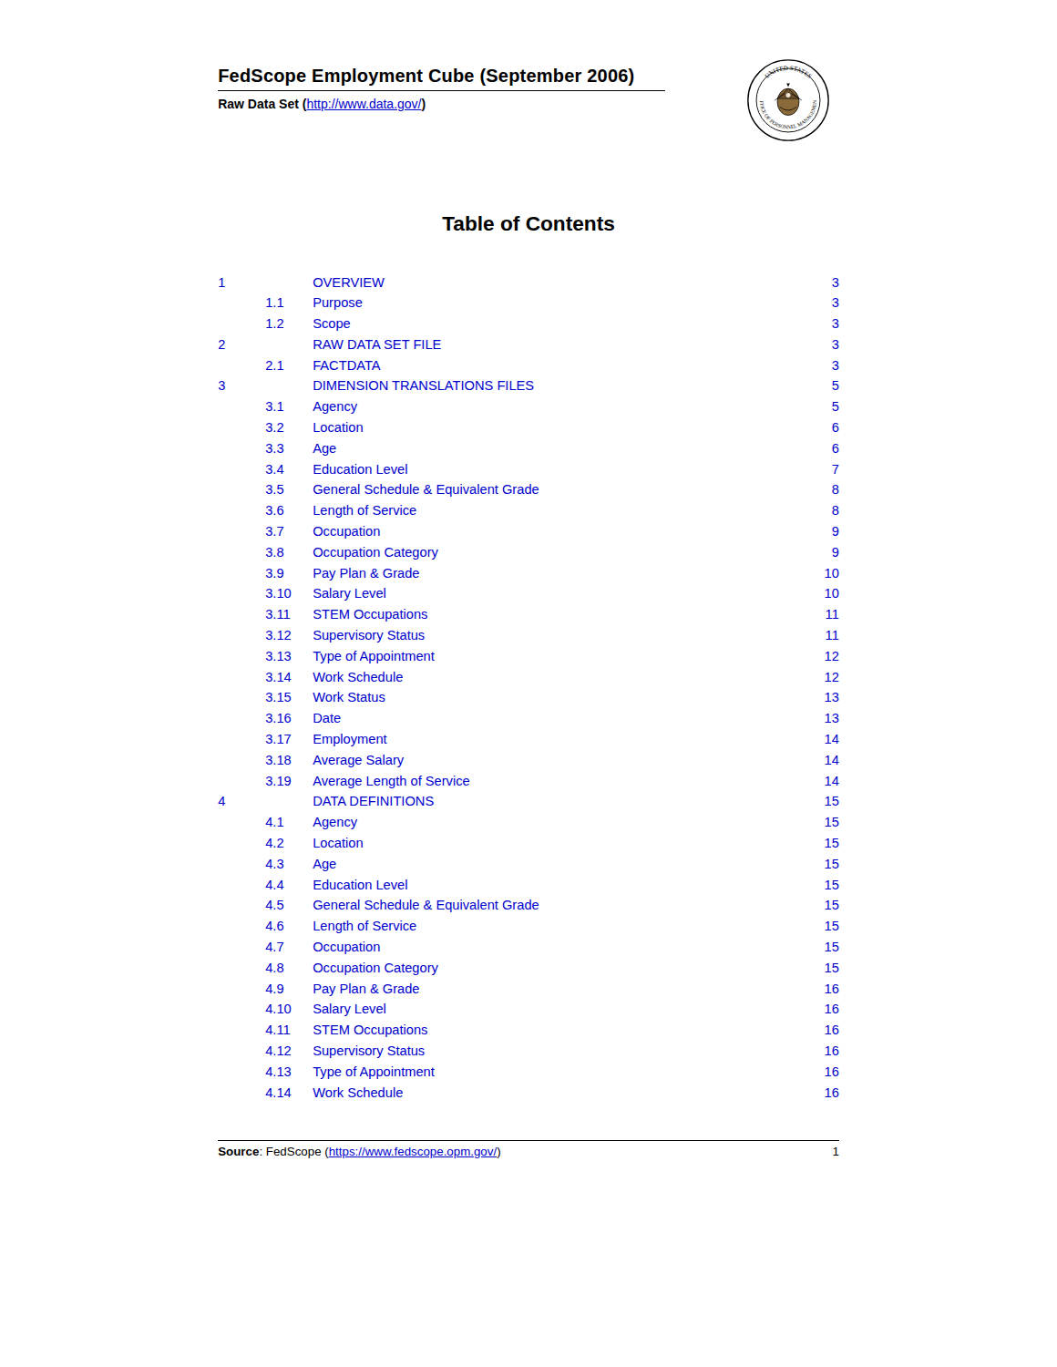UNITED STATES OFFICE OF PERSONNEL MANAGEMENT
FedScope Employment Cube (September 2006)
Raw Data Set (http://www.data.gov/)
Table of Contents
| 1 | | OVERVIEW | 3 |
| | 1.1 | Purpose | 3 |
| | 1.2 | Scope | 3 |
| 2 | | RAW DATA SET FILE | 3 |
| | 2.1 | FACTDATA | 3 |
| 3 | | DIMENSION TRANSLATIONS FILES | 5 |
| | 3.1 | Agency | 5 |
| | 3.2 | Location | 6 |
| | 3.3 | Age | 6 |
| | 3.4 | Education Level | 7 |
| | 3.5 | General Schedule & Equivalent Grade | 8 |
| | 3.6 | Length of Service | 8 |
| | 3.7 | Occupation | 9 |
| | 3.8 | Occupation Category | 9 |
| | 3.9 | Pay Plan & Grade | 10 |
| | 3.10 | Salary Level | 10 |
| | 3.11 | STEM Occupations | 11 |
| | 3.12 | Supervisory Status | 11 |
| | 3.13 | Type of Appointment | 12 |
| | 3.14 | Work Schedule | 12 |
| | 3.15 | Work Status | 13 |
| | 3.16 | Date | 13 |
| | 3.17 | Employment | 14 |
| | 3.18 | Average Salary | 14 |
| | 3.19 | Average Length of Service | 14 |
| 4 | | DATA DEFINITIONS | 15 |
| | 4.1 | Agency | 15 |
| | 4.2 | Location | 15 |
| | 4.3 | Age | 15 |
| | 4.4 | Education Level | 15 |
| | 4.5 | General Schedule & Equivalent Grade | 15 |
| | 4.6 | Length of Service | 15 |
| | 4.7 | Occupation | 15 |
| | 4.8 | Occupation Category | 15 |
| | 4.9 | Pay Plan & Grade | 16 |
| | 4.10 | Salary Level | 16 |
| | 4.11 | STEM Occupations | 16 |
| | 4.12 | Supervisory Status | 16 |
| | 4.13 | Type of Appointment | 16 |
| | 4.14 | Work Schedule | 16 |
Source: FedScope (https://www.fedscope.opm.gov/) 1